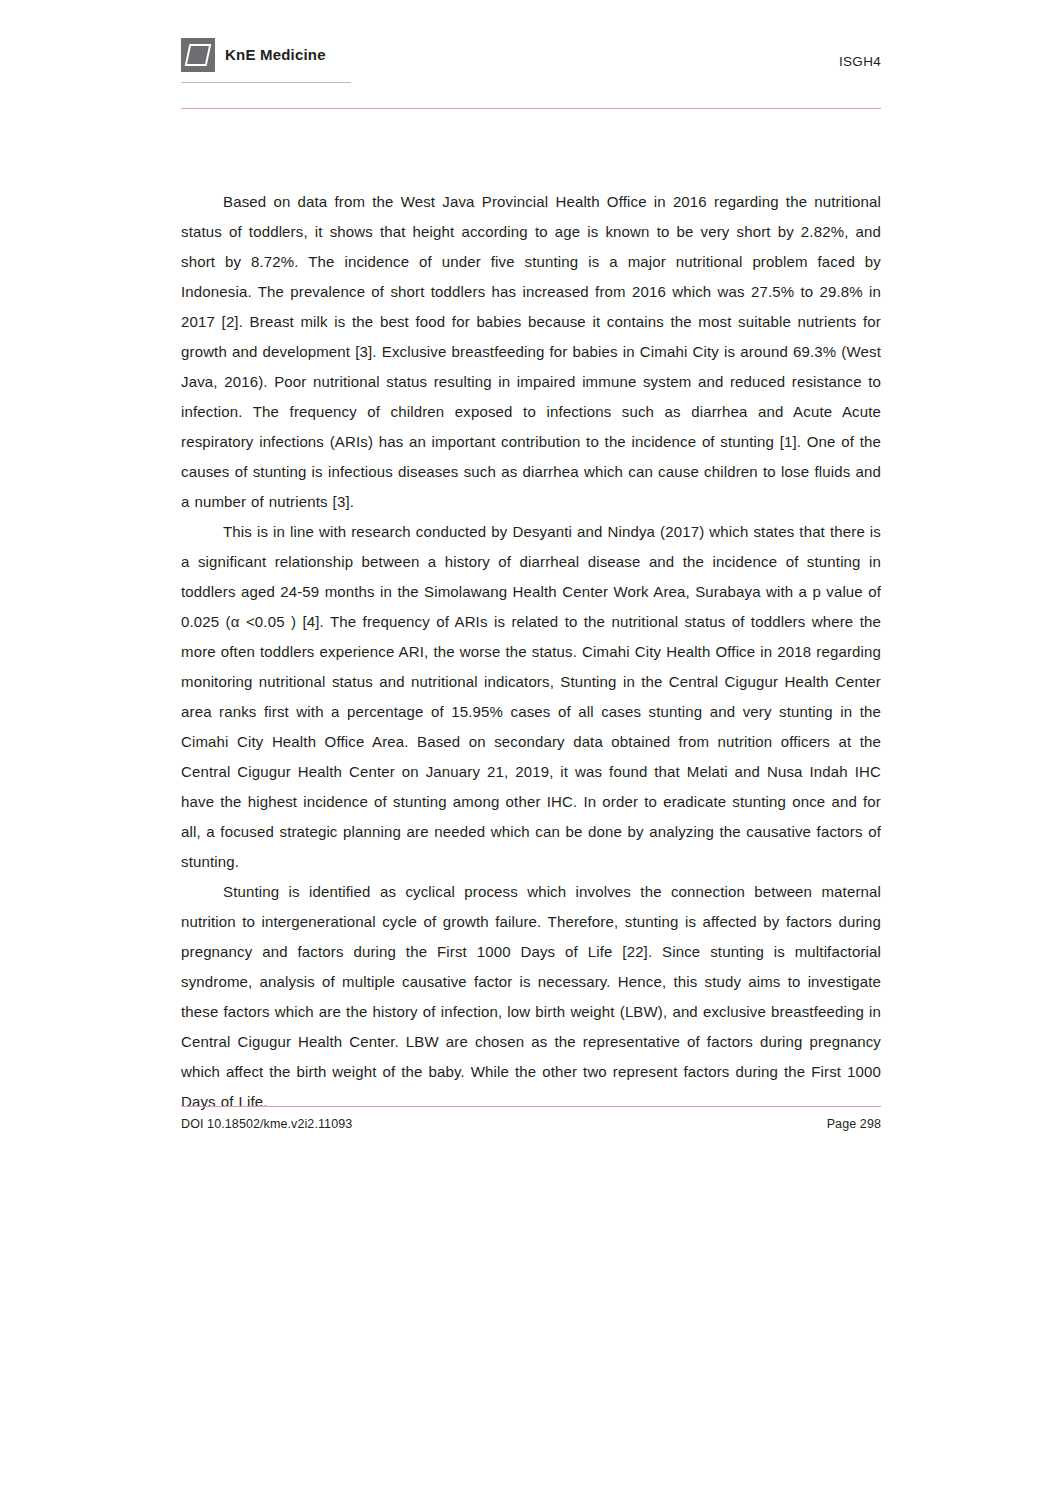KnE Medicine
ISGH4
Based on data from the West Java Provincial Health Office in 2016 regarding the nutritional status of toddlers, it shows that height according to age is known to be very short by 2.82%, and short by 8.72%. The incidence of under five stunting is a major nutritional problem faced by Indonesia. The prevalence of short toddlers has increased from 2016 which was 27.5% to 29.8% in 2017 [2]. Breast milk is the best food for babies because it contains the most suitable nutrients for growth and development [3]. Exclusive breastfeeding for babies in Cimahi City is around 69.3% (West Java, 2016). Poor nutritional status resulting in impaired immune system and reduced resistance to infection. The frequency of children exposed to infections such as diarrhea and Acute Acute respiratory infections (ARIs) has an important contribution to the incidence of stunting [1]. One of the causes of stunting is infectious diseases such as diarrhea which can cause children to lose fluids and a number of nutrients [3].
This is in line with research conducted by Desyanti and Nindya (2017) which states that there is a significant relationship between a history of diarrheal disease and the incidence of stunting in toddlers aged 24-59 months in the Simolawang Health Center Work Area, Surabaya with a p value of 0.025 (α <0.05 ) [4]. The frequency of ARIs is related to the nutritional status of toddlers where the more often toddlers experience ARI, the worse the status. Cimahi City Health Office in 2018 regarding monitoring nutritional status and nutritional indicators, Stunting in the Central Cigugur Health Center area ranks first with a percentage of 15.95% cases of all cases stunting and very stunting in the Cimahi City Health Office Area. Based on secondary data obtained from nutrition officers at the Central Cigugur Health Center on January 21, 2019, it was found that Melati and Nusa Indah IHC have the highest incidence of stunting among other IHC. In order to eradicate stunting once and for all, a focused strategic planning are needed which can be done by analyzing the causative factors of stunting.
Stunting is identified as cyclical process which involves the connection between maternal nutrition to intergenerational cycle of growth failure. Therefore, stunting is affected by factors during pregnancy and factors during the First 1000 Days of Life [22]. Since stunting is multifactorial syndrome, analysis of multiple causative factor is necessary. Hence, this study aims to investigate these factors which are the history of infection, low birth weight (LBW), and exclusive breastfeeding in Central Cigugur Health Center. LBW are chosen as the representative of factors during pregnancy which affect the birth weight of the baby. While the other two represent factors during the First 1000 Days of Life.
DOI 10.18502/kme.v2i2.11093
Page 298